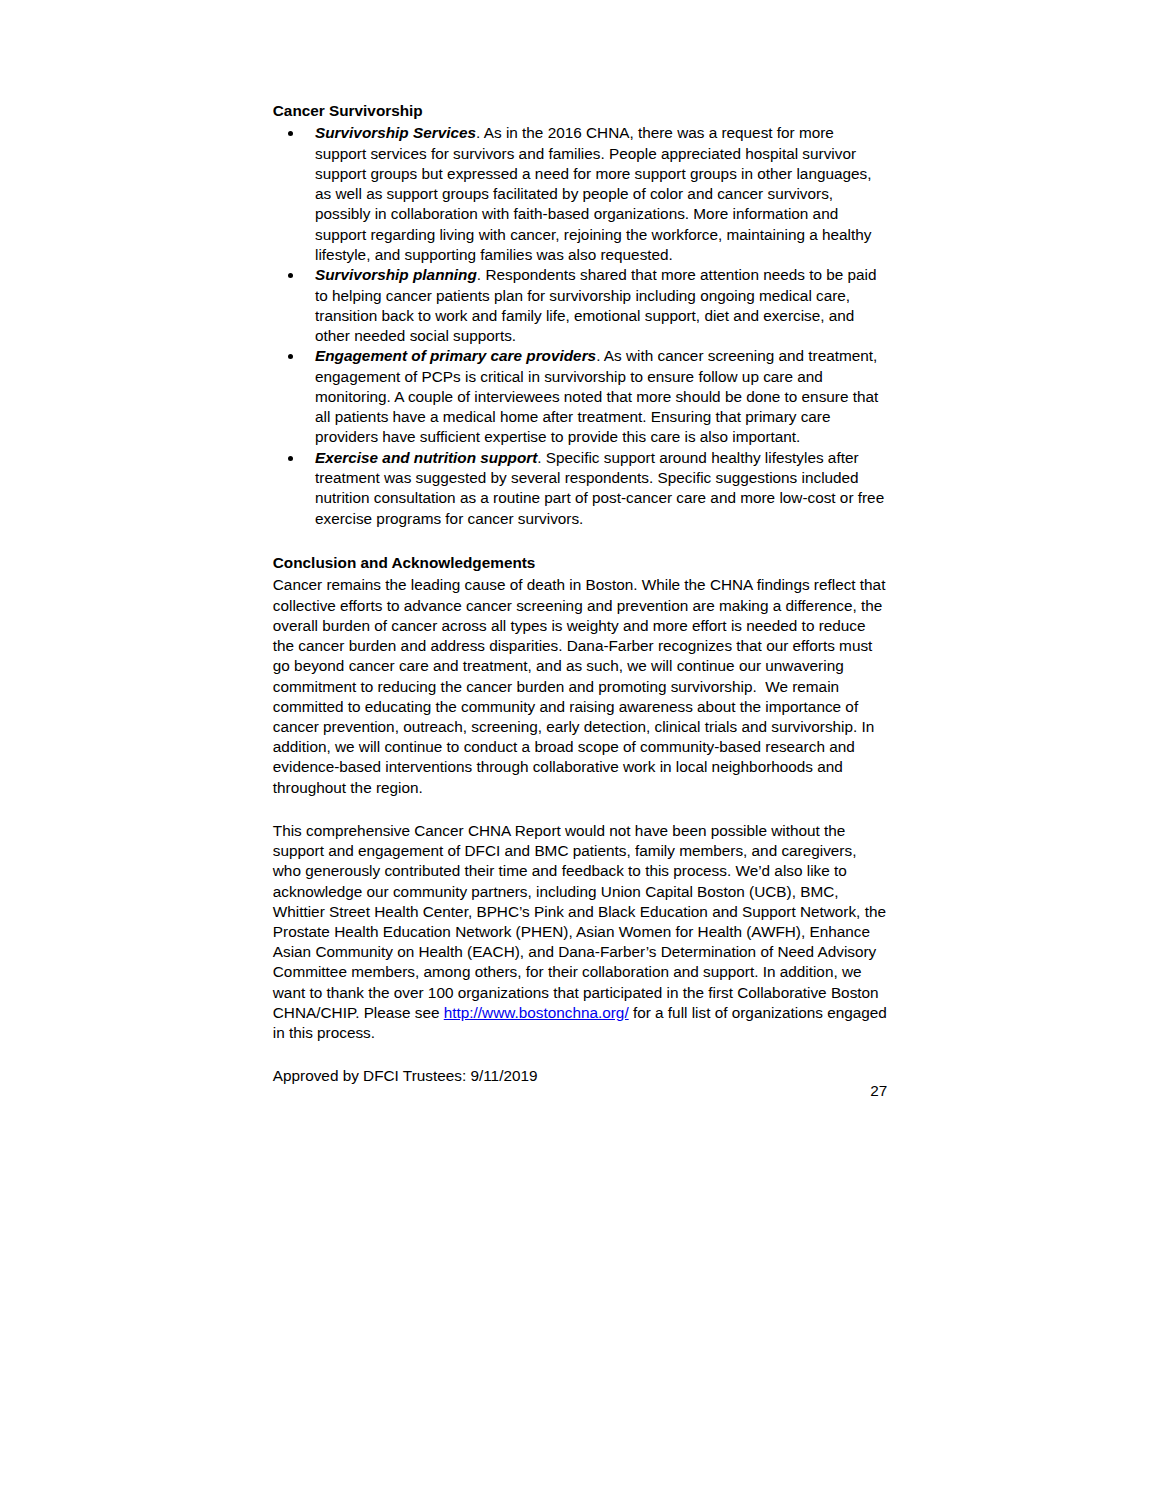Cancer Survivorship
Survivorship Services. As in the 2016 CHNA, there was a request for more support services for survivors and families. People appreciated hospital survivor support groups but expressed a need for more support groups in other languages, as well as support groups facilitated by people of color and cancer survivors, possibly in collaboration with faith-based organizations. More information and support regarding living with cancer, rejoining the workforce, maintaining a healthy lifestyle, and supporting families was also requested.
Survivorship planning. Respondents shared that more attention needs to be paid to helping cancer patients plan for survivorship including ongoing medical care, transition back to work and family life, emotional support, diet and exercise, and other needed social supports.
Engagement of primary care providers. As with cancer screening and treatment, engagement of PCPs is critical in survivorship to ensure follow up care and monitoring. A couple of interviewees noted that more should be done to ensure that all patients have a medical home after treatment. Ensuring that primary care providers have sufficient expertise to provide this care is also important.
Exercise and nutrition support. Specific support around healthy lifestyles after treatment was suggested by several respondents. Specific suggestions included nutrition consultation as a routine part of post-cancer care and more low-cost or free exercise programs for cancer survivors.
Conclusion and Acknowledgements
Cancer remains the leading cause of death in Boston. While the CHNA findings reflect that collective efforts to advance cancer screening and prevention are making a difference, the overall burden of cancer across all types is weighty and more effort is needed to reduce the cancer burden and address disparities. Dana-Farber recognizes that our efforts must go beyond cancer care and treatment, and as such, we will continue our unwavering commitment to reducing the cancer burden and promoting survivorship. We remain committed to educating the community and raising awareness about the importance of cancer prevention, outreach, screening, early detection, clinical trials and survivorship. In addition, we will continue to conduct a broad scope of community-based research and evidence-based interventions through collaborative work in local neighborhoods and throughout the region.
This comprehensive Cancer CHNA Report would not have been possible without the support and engagement of DFCI and BMC patients, family members, and caregivers, who generously contributed their time and feedback to this process. We’d also like to acknowledge our community partners, including Union Capital Boston (UCB), BMC, Whittier Street Health Center, BPHC’s Pink and Black Education and Support Network, the Prostate Health Education Network (PHEN), Asian Women for Health (AWFH), Enhance Asian Community on Health (EACH), and Dana-Farber’s Determination of Need Advisory Committee members, among others, for their collaboration and support. In addition, we want to thank the over 100 organizations that participated in the first Collaborative Boston CHNA/CHIP. Please see http://www.bostonchna.org/ for a full list of organizations engaged in this process.
Approved by DFCI Trustees: 9/11/2019
27